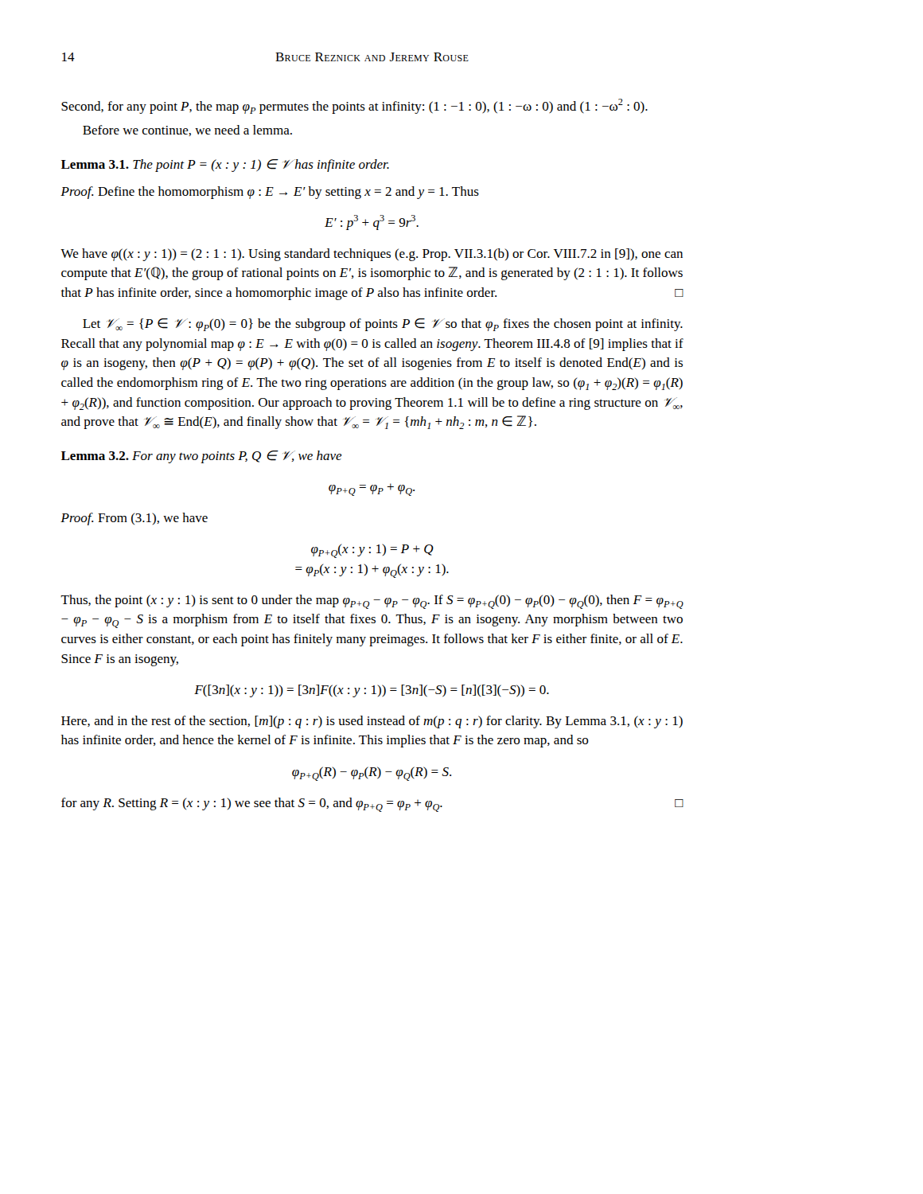14 Bruce Reznick and Jeremy Rouse
Second, for any point P, the map φP permutes the points at infinity: (1 : −1 : 0), (1 : −ω : 0) and (1 : −ω2 : 0).
Before we continue, we need a lemma.
Lemma 3.1. The point P = (x : y : 1) ∈ 𝒱 has infinite order.
Proof. Define the homomorphism φ : E → E′ by setting x = 2 and y = 1. Thus
E′ : p3 + q3 = 9r3.
We have φ((x : y : 1)) = (2 : 1 : 1). Using standard techniques (e.g. Prop. VII.3.1(b) or Cor. VIII.7.2 in [9]), one can compute that E′(ℚ), the group of rational points on E′, is isomorphic to ℤ, and is generated by (2 : 1 : 1). It follows that P has infinite order, since a homomorphic image of P also has infinite order. □
Let 𝒱∞ = {P ∈ 𝒱 : φP(0) = 0} be the subgroup of points P ∈ 𝒱 so that φP fixes the chosen point at infinity. Recall that any polynomial map φ : E → E with φ(0) = 0 is called an isogeny. Theorem III.4.8 of [9] implies that if φ is an isogeny, then φ(P + Q) = φ(P) + φ(Q). The set of all isogenies from E to itself is denoted End(E) and is called the endomorphism ring of E. The two ring operations are addition (in the group law, so (φ1 + φ2)(R) = φ1(R) + φ2(R)), and function composition. Our approach to proving Theorem 1.1 will be to define a ring structure on 𝒱∞, and prove that 𝒱∞ ≅ End(E), and finally show that 𝒱∞ = 𝒱1 = {mh1 + nh2 : m, n ∈ ℤ}.
Lemma 3.2. For any two points P, Q ∈ 𝒱, we have
φP+Q = φP + φQ.
Proof. From (3.1), we have
φP+Q(x : y : 1) = P + Q
= φP(x : y : 1) + φQ(x : y : 1).
Thus, the point (x : y : 1) is sent to 0 under the map φP+Q − φP − φQ. If S = φP+Q(0) − φP(0) − φQ(0), then F = φP+Q − φP − φQ − S is a morphism from E to itself that fixes 0. Thus, F is an isogeny. Any morphism between two curves is either constant, or each point has finitely many preimages. It follows that ker F is either finite, or all of E. Since F is an isogeny,
F([3n](x : y : 1)) = [3n]F((x : y : 1)) = [3n](−S) = [n]([3](−S)) = 0.
Here, and in the rest of the section, [m](p : q : r) is used instead of m(p : q : r) for clarity. By Lemma 3.1, (x : y : 1) has infinite order, and hence the kernel of F is infinite. This implies that F is the zero map, and so
φP+Q(R) − φP(R) − φQ(R) = S.
for any R. Setting R = (x : y : 1) we see that S = 0, and φP+Q = φP + φQ. □